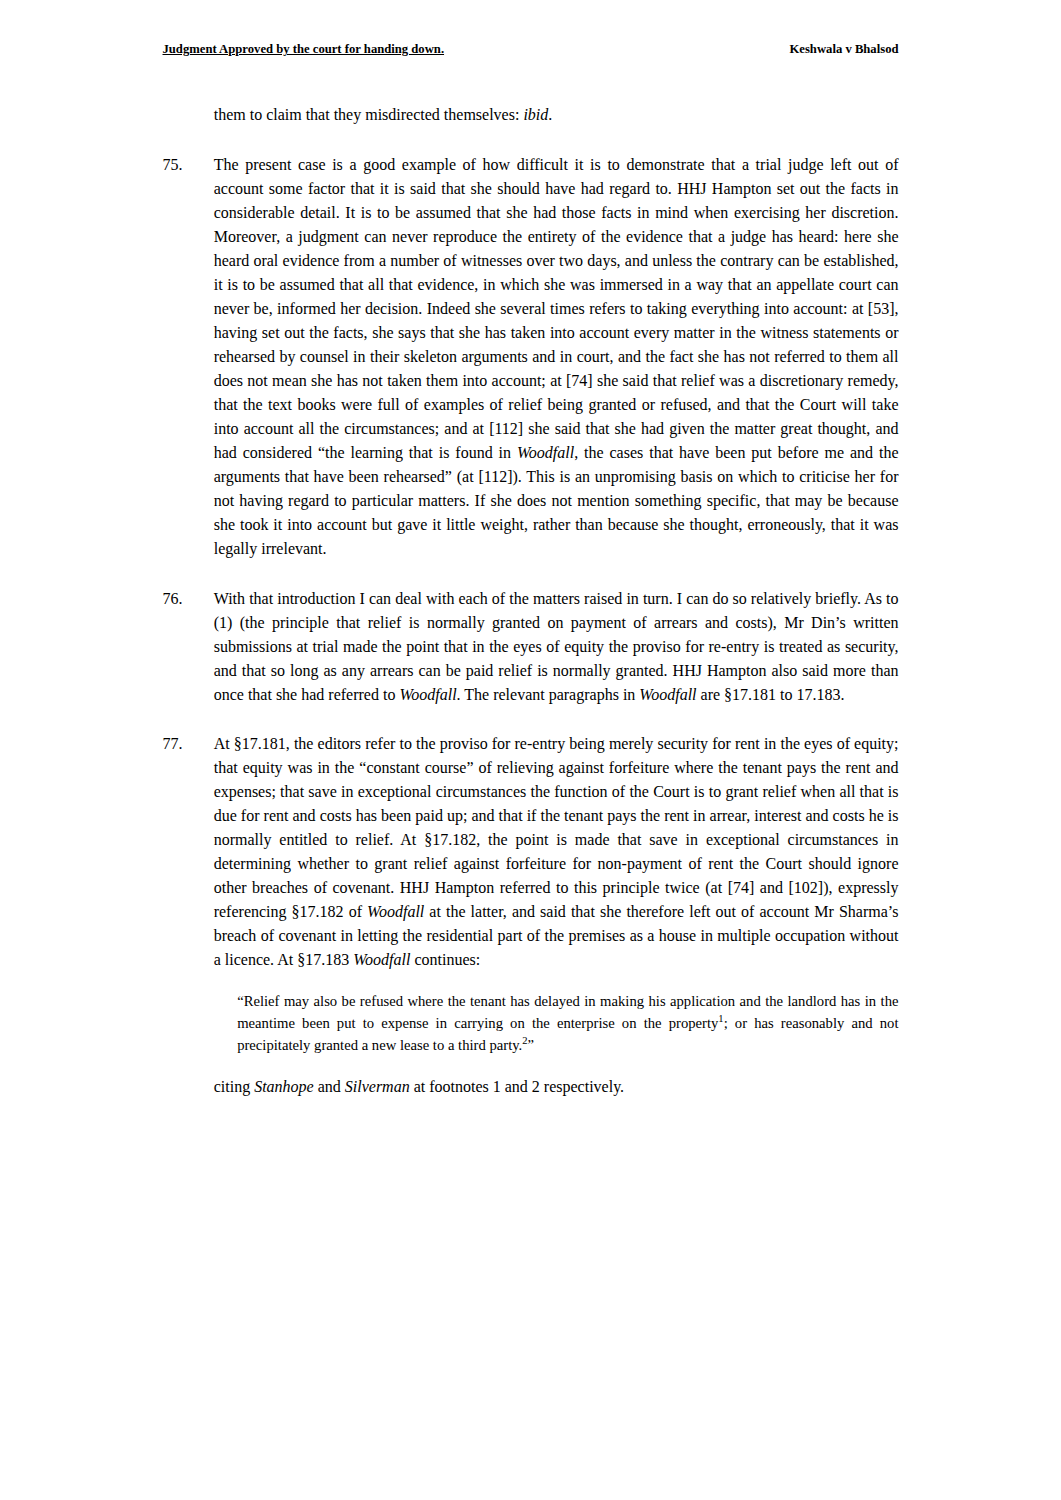Judgment Approved by the court for handing down. Keshwala v Bhalsod
them to claim that they misdirected themselves: ibid.
The present case is a good example of how difficult it is to demonstrate that a trial judge left out of account some factor that it is said that she should have had regard to. HHJ Hampton set out the facts in considerable detail. It is to be assumed that she had those facts in mind when exercising her discretion. Moreover, a judgment can never reproduce the entirety of the evidence that a judge has heard: here she heard oral evidence from a number of witnesses over two days, and unless the contrary can be established, it is to be assumed that all that evidence, in which she was immersed in a way that an appellate court can never be, informed her decision. Indeed she several times refers to taking everything into account: at [53], having set out the facts, she says that she has taken into account every matter in the witness statements or rehearsed by counsel in their skeleton arguments and in court, and the fact she has not referred to them all does not mean she has not taken them into account; at [74] she said that relief was a discretionary remedy, that the text books were full of examples of relief being granted or refused, and that the Court will take into account all the circumstances; and at [112] she said that she had given the matter great thought, and had considered “the learning that is found in Woodfall, the cases that have been put before me and the arguments that have been rehearsed” (at [112]). This is an unpromising basis on which to criticise her for not having regard to particular matters. If she does not mention something specific, that may be because she took it into account but gave it little weight, rather than because she thought, erroneously, that it was legally irrelevant.
With that introduction I can deal with each of the matters raised in turn. I can do so relatively briefly. As to (1) (the principle that relief is normally granted on payment of arrears and costs), Mr Din’s written submissions at trial made the point that in the eyes of equity the proviso for re-entry is treated as security, and that so long as any arrears can be paid relief is normally granted. HHJ Hampton also said more than once that she had referred to Woodfall. The relevant paragraphs in Woodfall are §17.181 to 17.183.
At §17.181, the editors refer to the proviso for re-entry being merely security for rent in the eyes of equity; that equity was in the “constant course” of relieving against forfeiture where the tenant pays the rent and expenses; that save in exceptional circumstances the function of the Court is to grant relief when all that is due for rent and costs has been paid up; and that if the tenant pays the rent in arrear, interest and costs he is normally entitled to relief. At §17.182, the point is made that save in exceptional circumstances in determining whether to grant relief against forfeiture for non-payment of rent the Court should ignore other breaches of covenant. HHJ Hampton referred to this principle twice (at [74] and [102]), expressly referencing §17.182 of Woodfall at the latter, and said that she therefore left out of account Mr Sharma’s breach of covenant in letting the residential part of the premises as a house in multiple occupation without a licence. At §17.183 Woodfall continues:
“Relief may also be refused where the tenant has delayed in making his application and the landlord has in the meantime been put to expense in carrying on the enterprise on the property1; or has reasonably and not precipitately granted a new lease to a third party.2”
citing Stanhope and Silverman at footnotes 1 and 2 respectively.